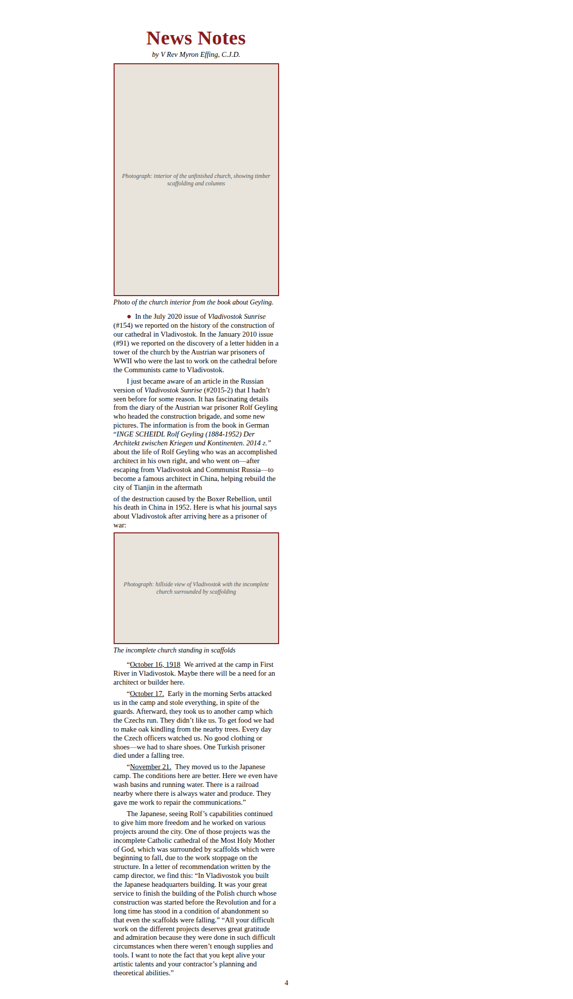News Notes
by V Rev Myron Effing, C.J.D.
Photograph: interior of the unfinished church, showing timber scaffolding and columns
Photo of the church interior from the book about Geyling.
● In the July 2020 issue of Vladivostok Sunrise (#154) we reported on the history of the construction of our cathedral in Vladivostok. In the January 2010 issue (#91) we reported on the discovery of a letter hidden in a tower of the church by the Austrian war prisoners of WWII who were the last to work on the cathedral before the Communists came to Vladivostok.
I just became aware of an article in the Russian version of Vladivostok Sunrise (#2015-2) that I hadn’t seen before for some reason. It has fascinating details from the diary of the Austrian war prisoner Rolf Geyling who headed the construction brigade, and some new pictures. The information is from the book in German “INGE SCHEIDL Rolf Geyling (1884-1952) Der Architekt zwischen Kriegen und Kontinenten. 2014 г.” about the life of Rolf Geyling who was an accomplished architect in his own right, and who went on—after escaping from Vladivostok and Communist Russia—to become a famous architect in China, helping rebuild the city of Tianjin in the aftermath
of the destruction caused by the Boxer Rebellion, until his death in China in 1952. Here is what his journal says about Vladivostok after arriving here as a prisoner of war:
Photograph: hillside view of Vladivostok with the incomplete church surrounded by scaffolding
The incomplete church standing in scaffolds
“October 16, 1918 We arrived at the camp in First River in Vladivostok. Maybe there will be a need for an architect or builder here.
“October 17. Early in the morning Serbs attacked us in the camp and stole everything, in spite of the guards. Afterward, they took us to another camp which the Czechs run. They didn’t like us. To get food we had to make oak kindling from the nearby trees. Every day the Czech officers watched us. No good clothing or shoes—we had to share shoes. One Turkish prisoner died under a falling tree.
“November 21. They moved us to the Japanese camp. The conditions here are better. Here we even have wash basins and running water. There is a railroad nearby where there is always water and produce. They gave me work to repair the communications.”
The Japanese, seeing Rolf’s capabilities continued to give him more freedom and he worked on various projects around the city. One of those projects was the incomplete Catholic cathedral of the Most Holy Mother of God, which was surrounded by scaffolds which were beginning to fall, due to the work stoppage on the structure. In a letter of recommendation written by the camp director, we find this: “In Vladivostok you built the Japanese headquarters building. It was your great service to finish the building of the Polish church whose construction was started before the Revolution and for a long time has stood in a condition of abandonment so that even the scaffolds were falling.” “All your difficult work on the different projects deserves great gratitude and admiration because they were done in such difficult circumstances when there weren’t enough supplies and tools. I want to note the fact that you kept alive your artistic talents and your contractor’s planning and theoretical abilities.”
4